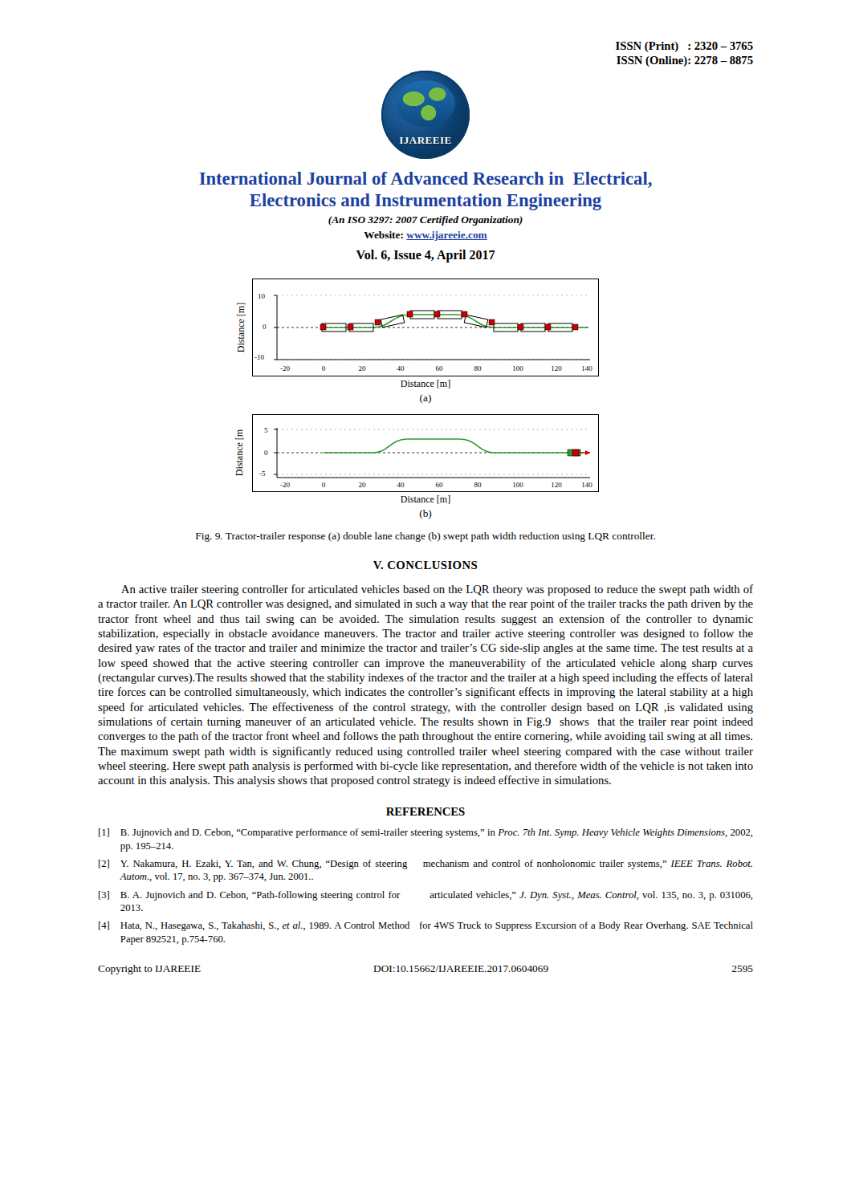ISSN (Print) : 2320 – 3765
ISSN (Online): 2278 – 8875
International Journal of Advanced Research in Electrical,
Electronics and Instrumentation Engineering
(An ISO 3297: 2007 Certified Organization)
Website: www.ijareeie.com
Vol. 6, Issue 4, April 2017
Distance [m] 10 0 -10 -20 0 20 40 60 80 100 120 140
Distance [m]
(a)
Distance [m 5 0 -5 -20 0 20 40 60 80 100 120 140
Distance [m]
(b)
Fig. 9. Tractor-trailer response (a) double lane change (b) swept path width reduction using LQR controller.
V. CONCLUSIONS
An active trailer steering controller for articulated vehicles based on the LQR theory was proposed to reduce the swept path width of a tractor trailer. An LQR controller was designed, and simulated in such a way that the rear point of the trailer tracks the path driven by the tractor front wheel and thus tail swing can be avoided. The simulation results suggest an extension of the controller to dynamic stabilization, especially in obstacle avoidance maneuvers. The tractor and trailer active steering controller was designed to follow the desired yaw rates of the tractor and trailer and minimize the tractor and trailer’s CG side-slip angles at the same time. The test results at a low speed showed that the active steering controller can improve the maneuverability of the articulated vehicle along sharp curves (rectangular curves).The results showed that the stability indexes of the tractor and the trailer at a high speed including the effects of lateral tire forces can be controlled simultaneously, which indicates the controller’s significant effects in improving the lateral stability at a high speed for articulated vehicles. The effectiveness of the control strategy, with the controller design based on LQR ,is validated using simulations of certain turning maneuver of an articulated vehicle. The results shown in Fig.9 shows that the trailer rear point indeed converges to the path of the tractor front wheel and follows the path throughout the entire cornering, while avoiding tail swing at all times. The maximum swept path width is significantly reduced using controlled trailer wheel steering compared with the case without trailer wheel steering. Here swept path analysis is performed with bi-cycle like representation, and therefore width of the vehicle is not taken into account in this analysis. This analysis shows that proposed control strategy is indeed effective in simulations.
REFERENCES
B. Jujnovich and D. Cebon, “Comparative performance of semi-trailer steering systems,” in Proc. 7th Int. Symp. Heavy Vehicle Weights Dimensions, 2002, pp. 195–214.
Y. Nakamura, H. Ezaki, Y. Tan, and W. Chung, “Design of steering mechanism and control of nonholonomic trailer systems,” IEEE Trans. Robot. Autom., vol. 17, no. 3, pp. 367–374, Jun. 2001..
B. A. Jujnovich and D. Cebon, “Path-following steering control for articulated vehicles,” J. Dyn. Syst., Meas. Control, vol. 135, no. 3, p. 031006, 2013.
Hata, N., Hasegawa, S., Takahashi, S., et al., 1989. A Control Method for 4WS Truck to Suppress Excursion of a Body Rear Overhang. SAE Technical Paper 892521, p.754-760.
Copyright to IJAREEIE
DOI:10.15662/IJAREEIE.2017.0604069
2595